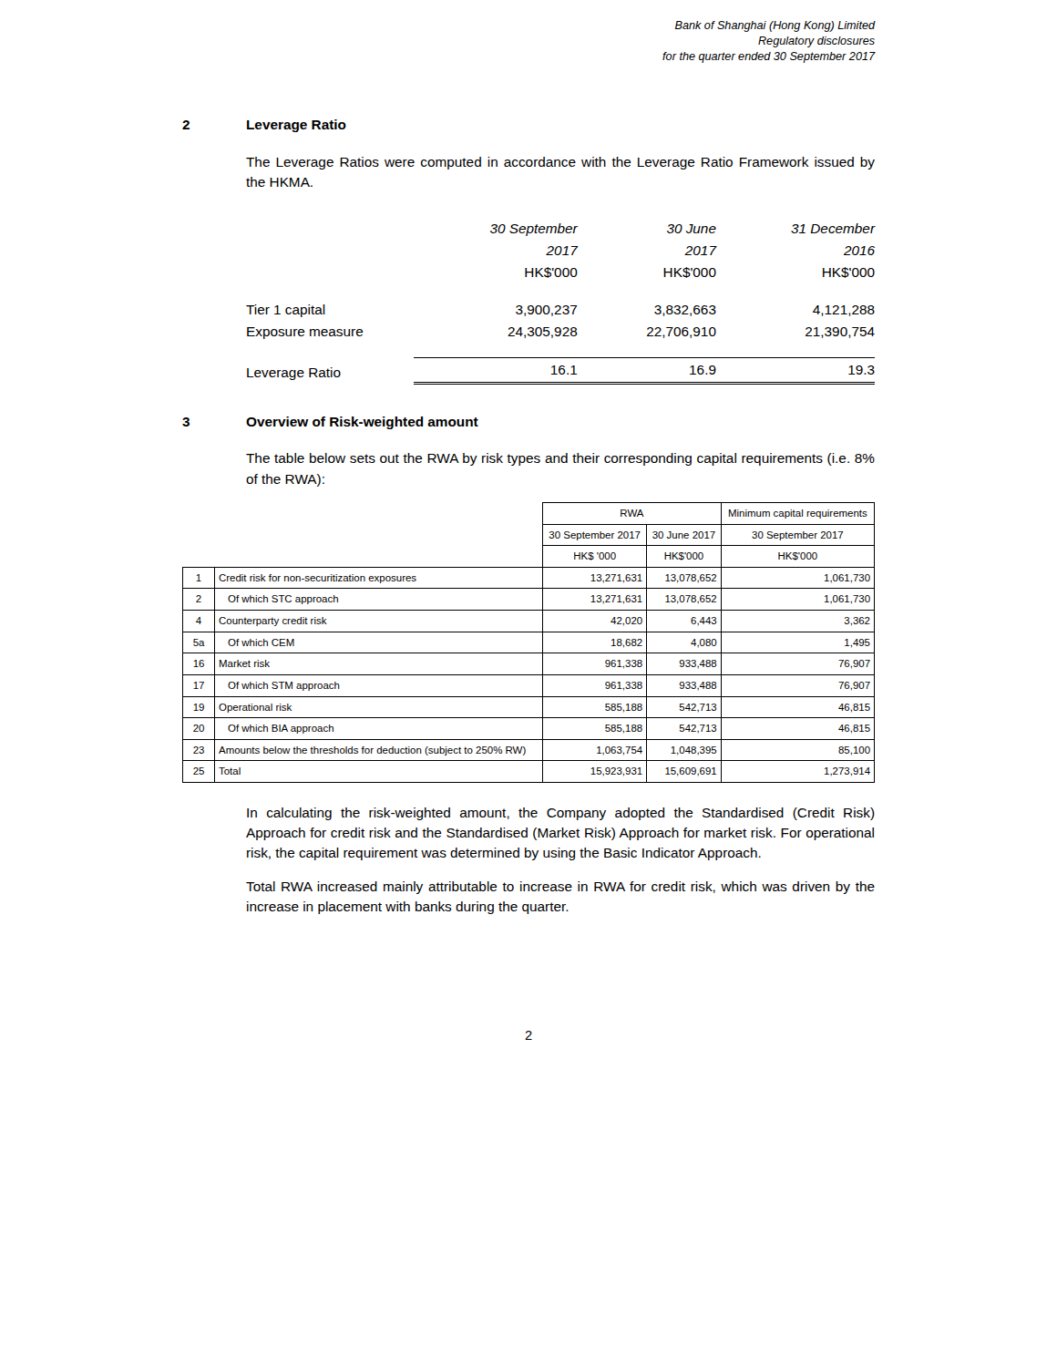Bank of Shanghai (Hong Kong) Limited
Regulatory disclosures
for the quarter ended 30 September 2017
2
Leverage Ratio
The Leverage Ratios were computed in accordance with the Leverage Ratio Framework issued by the HKMA.
| | 30 September | 30 June | 31 December |
| | 2017 | 2017 | 2016 |
| | HK$'000 | HK$'000 | HK$'000 |
| Tier 1 capital | 3,900,237 | 3,832,663 | 4,121,288 |
| Exposure measure | 24,305,928 | 22,706,910 | 21,390,754 |
| Leverage Ratio | 16.1 | 16.9 | 19.3 |
3
Overview of Risk-weighted amount
The table below sets out the RWA by risk types and their corresponding capital requirements (i.e. 8% of the RWA):
| | | RWA | Minimum capital requirements |
| | | 30 September 2017 | 30 June 2017 | 30 September 2017 |
| | | HK$ '000 | HK$'000 | HK$'000 |
| 1 | Credit risk for non-securitization exposures | 13,271,631 | 13,078,652 | 1,061,730 |
| 2 | Of which STC approach | 13,271,631 | 13,078,652 | 1,061,730 |
| 4 | Counterparty credit risk | 42,020 | 6,443 | 3,362 |
| 5a | Of which CEM | 18,682 | 4,080 | 1,495 |
| 16 | Market risk | 961,338 | 933,488 | 76,907 |
| 17 | Of which STM approach | 961,338 | 933,488 | 76,907 |
| 19 | Operational risk | 585,188 | 542,713 | 46,815 |
| 20 | Of which BIA approach | 585,188 | 542,713 | 46,815 |
| 23 | Amounts below the thresholds for deduction (subject to 250% RW) | 1,063,754 | 1,048,395 | 85,100 |
| 25 | Total | 15,923,931 | 15,609,691 | 1,273,914 |
In calculating the risk-weighted amount, the Company adopted the Standardised (Credit Risk) Approach for credit risk and the Standardised (Market Risk) Approach for market risk. For operational risk, the capital requirement was determined by using the Basic Indicator Approach.
Total RWA increased mainly attributable to increase in RWA for credit risk, which was driven by the increase in placement with banks during the quarter.
2